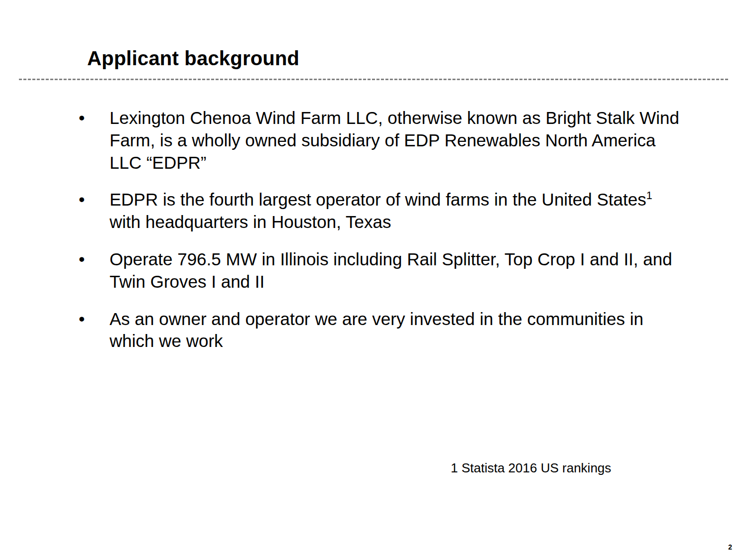Applicant background
Lexington Chenoa Wind Farm LLC, otherwise known as Bright Stalk Wind Farm, is a wholly owned subsidiary of EDP Renewables North America LLC “EDPR”
EDPR is the fourth largest operator of wind farms in the United States1 with headquarters in Houston, Texas
Operate 796.5 MW in Illinois including Rail Splitter, Top Crop I and II, and Twin Groves I and II
As an owner and operator we are very invested in the communities in which we work
1 Statista 2016 US rankings
2